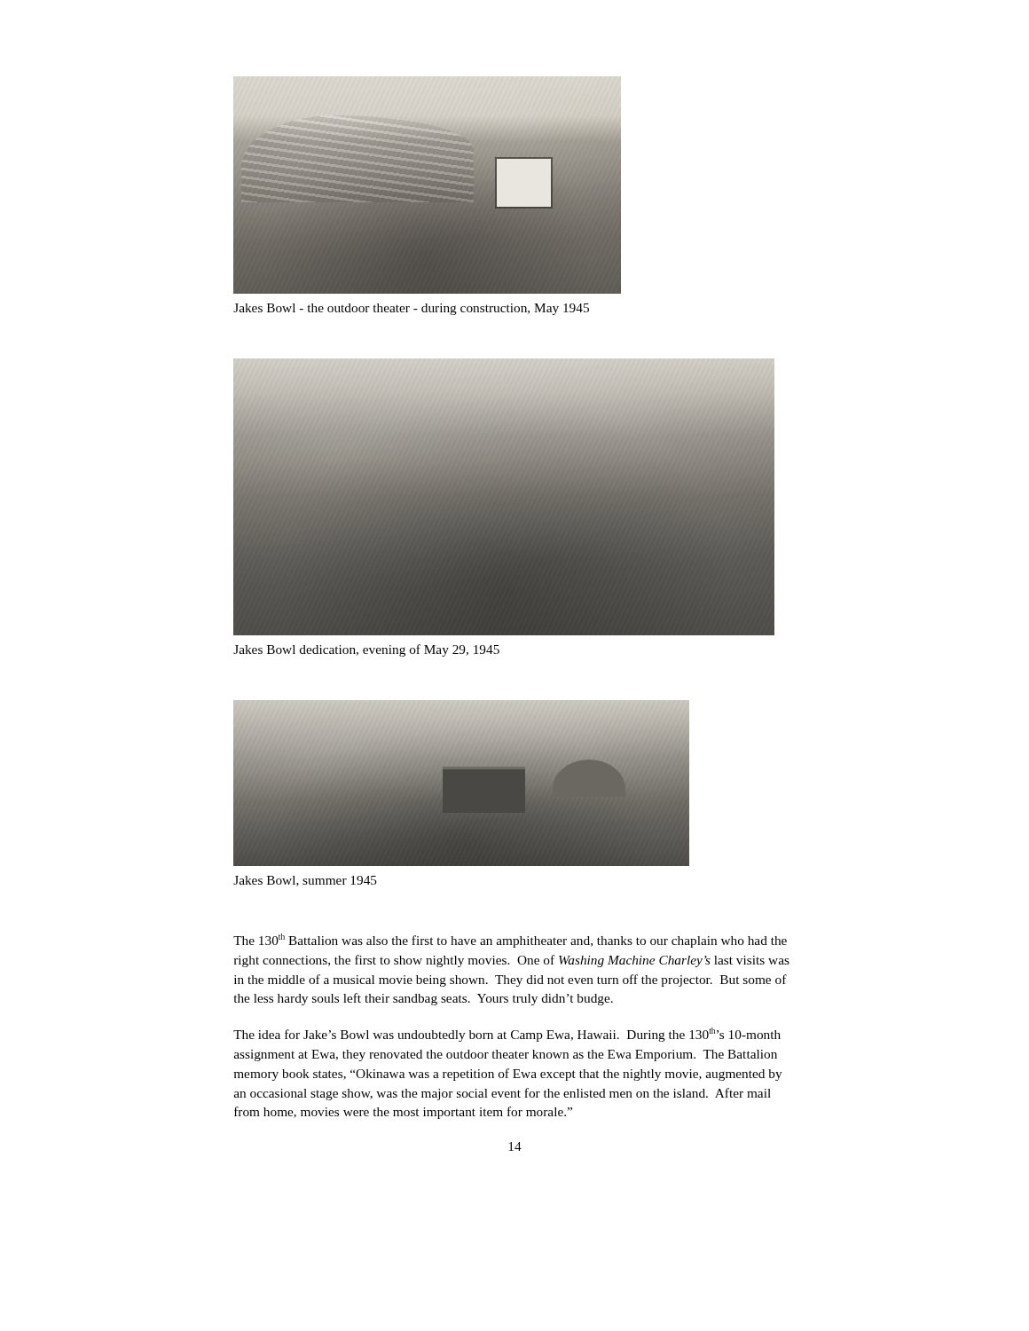Jakes Bowl - the outdoor theater - during construction, May 1945
Jakes Bowl dedication, evening of May 29, 1945
Jakes Bowl, summer 1945
The 130th Battalion was also the first to have an amphitheater and, thanks to our chaplain who had the right connections, the first to show nightly movies. One of Washing Machine Charley’s last visits was in the middle of a musical movie being shown. They did not even turn off the projector. But some of the less hardy souls left their sandbag seats. Yours truly didn’t budge.
The idea for Jake’s Bowl was undoubtedly born at Camp Ewa, Hawaii. During the 130th’s 10-month assignment at Ewa, they renovated the outdoor theater known as the Ewa Emporium. The Battalion memory book states, “Okinawa was a repetition of Ewa except that the nightly movie, augmented by an occasional stage show, was the major social event for the enlisted men on the island. After mail from home, movies were the most important item for morale.”
14